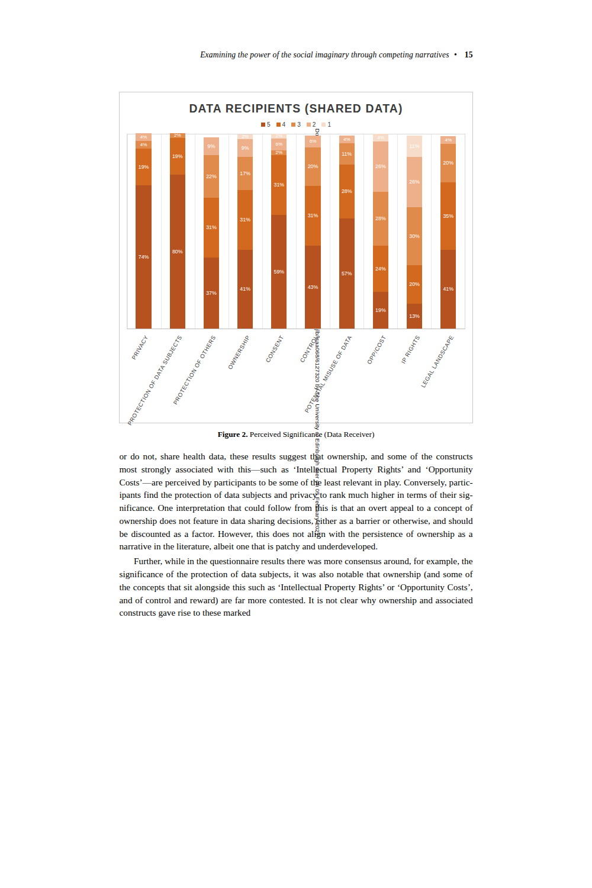Examining the power of the social imaginary through competing narratives •15
Downloaded from https://academic.oup.com/jlb/advance-article/doi/10.1093/jlb/lsaa068/6127320 by The University of Edinburgh user on 05 February 2021
DATA RECIPIENTS (SHARED DATA)
5 4 3 2 1
4%
4%
19%
74%
2%
19%
80%
9%
22%
31%
37%
2%
9%
17%
31%
41%
2%
6%
2%
31%
59%
6%
20%
31%
43%
4%
11%
28%
57%
4%
26%
28%
24%
19%
11%
26%
30%
20%
13%
4%
20%
35%
41%
Privacy
Protection of Data Subjects
Protection of Others
Ownership
Consent
Control
Potential Misuse of Data
Opp/Cost
IP Rights
Legal Landscape
Figure 2. Perceived Significance (Data Receiver)
or do not, share health data, these results suggest that ownership, and some of the constructs most strongly associated with this—such as ‘Intellectual Property Rights’ and ‘Opportunity Costs’—are perceived by participants to be some of the least relevant in play. Conversely, participants find the protection of data subjects and privacy to rank much higher in terms of their significance. One interpretation that could follow from this is that an overt appeal to a concept of ownership does not feature in data sharing decisions, either as a barrier or otherwise, and should be discounted as a factor. However, this does not align with the persistence of ownership as a narrative in the literature, albeit one that is patchy and underdeveloped.
Further, while in the questionnaire results there was more consensus around, for example, the significance of the protection of data subjects, it was also notable that ownership (and some of the concepts that sit alongside this such as ‘Intellectual Property Rights’ or ‘Opportunity Costs’, and of control and reward) are far more contested. It is not clear why ownership and associated constructs gave rise to these marked